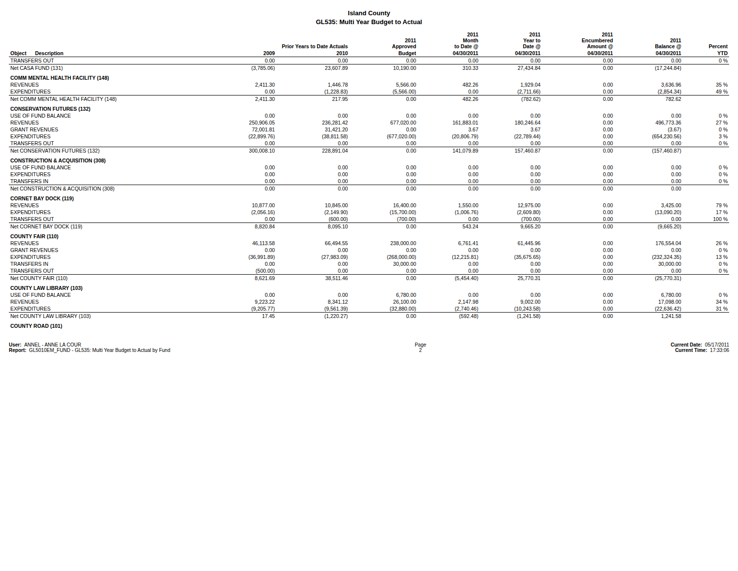Island County
GL535: Multi Year Budget to Actual
| | Prior Years to Date Actuals | 2011 Approved | 2011 Month to Date @ | 2011 Year to Date @ | 2011 Encumbered Amount @ | 2011 Balance @ | Percent |
| --- | --- | --- | --- | --- | --- | --- | --- |
| Object Description | 2009 | 2010 | Budget | 04/30/2011 | 04/30/2011 | 04/30/2011 | 04/30/2011 | YTD |
| TRANSFERS OUT | 0.00 | 0.00 | 0.00 | 0.00 | 0.00 | 0.00 | 0.00 | 0 % |
| Net CASA FUND (131) | (3,785.06) | 23,607.89 | 10,190.00 | 310.33 | 27,434.84 | 0.00 | (17,244.84) | |
| COMM MENTAL HEALTH FACILITY (148) |
| REVENUES | 2,411.30 | 1,446.78 | 5,566.00 | 482.26 | 1,929.04 | 0.00 | 3,636.96 | 35 % |
| EXPENDITURES | 0.00 | (1,228.83) | (5,566.00) | 0.00 | (2,711.66) | 0.00 | (2,854.34) | 49 % |
| Net COMM MENTAL HEALTH FACILITY (148) | 2,411.30 | 217.95 | 0.00 | 482.26 | (782.62) | 0.00 | 782.62 | |
| CONSERVATION FUTURES (132) |
| USE OF FUND BALANCE | 0.00 | 0.00 | 0.00 | 0.00 | 0.00 | 0.00 | 0.00 | 0 % |
| REVENUES | 250,906.05 | 236,281.42 | 677,020.00 | 161,883.01 | 180,246.64 | 0.00 | 496,773.36 | 27 % |
| GRANT REVENUES | 72,001.81 | 31,421.20 | 0.00 | 3.67 | 3.67 | 0.00 | (3.67) | 0 % |
| EXPENDITURES | (22,899.76) | (38,811.58) | (677,020.00) | (20,806.79) | (22,789.44) | 0.00 | (654,230.56) | 3 % |
| TRANSFERS OUT | 0.00 | 0.00 | 0.00 | 0.00 | 0.00 | 0.00 | 0.00 | 0 % |
| Net CONSERVATION FUTURES (132) | 300,008.10 | 228,891.04 | 0.00 | 141,079.89 | 157,460.87 | 0.00 | (157,460.87) | |
| CONSTRUCTION & ACQUISITION (308) |
| USE OF FUND BALANCE | 0.00 | 0.00 | 0.00 | 0.00 | 0.00 | 0.00 | 0.00 | 0 % |
| EXPENDITURES | 0.00 | 0.00 | 0.00 | 0.00 | 0.00 | 0.00 | 0.00 | 0 % |
| TRANSFERS IN | 0.00 | 0.00 | 0.00 | 0.00 | 0.00 | 0.00 | 0.00 | 0 % |
| Net CONSTRUCTION & ACQUISITION (308) | 0.00 | 0.00 | 0.00 | 0.00 | 0.00 | 0.00 | 0.00 | |
| CORNET BAY DOCK (119) |
| REVENUES | 10,877.00 | 10,845.00 | 16,400.00 | 1,550.00 | 12,975.00 | 0.00 | 3,425.00 | 79 % |
| EXPENDITURES | (2,056.16) | (2,149.90) | (15,700.00) | (1,006.76) | (2,609.80) | 0.00 | (13,090.20) | 17 % |
| TRANSFERS OUT | 0.00 | (600.00) | (700.00) | 0.00 | (700.00) | 0.00 | 0.00 | 100 % |
| Net CORNET BAY DOCK (119) | 8,820.84 | 8,095.10 | 0.00 | 543.24 | 9,665.20 | 0.00 | (9,665.20) | |
| COUNTY FAIR (110) |
| REVENUES | 46,113.58 | 66,494.55 | 238,000.00 | 6,761.41 | 61,445.96 | 0.00 | 176,554.04 | 26 % |
| GRANT REVENUES | 0.00 | 0.00 | 0.00 | 0.00 | 0.00 | 0.00 | 0.00 | 0 % |
| EXPENDITURES | (36,991.89) | (27,983.09) | (268,000.00) | (12,215.81) | (35,675.65) | 0.00 | (232,324.35) | 13 % |
| TRANSFERS IN | 0.00 | 0.00 | 30,000.00 | 0.00 | 0.00 | 0.00 | 30,000.00 | 0 % |
| TRANSFERS OUT | (500.00) | 0.00 | 0.00 | 0.00 | 0.00 | 0.00 | 0.00 | 0 % |
| Net COUNTY FAIR (110) | 8,621.69 | 38,511.46 | 0.00 | (5,454.40) | 25,770.31 | 0.00 | (25,770.31) | |
| COUNTY LAW LIBRARY (103) |
| USE OF FUND BALANCE | 0.00 | 0.00 | 6,780.00 | 0.00 | 0.00 | 0.00 | 6,780.00 | 0 % |
| REVENUES | 9,223.22 | 8,341.12 | 26,100.00 | 2,147.98 | 9,002.00 | 0.00 | 17,098.00 | 34 % |
| EXPENDITURES | (9,205.77) | (9,561.39) | (32,880.00) | (2,740.46) | (10,243.58) | 0.00 | (22,636.42) | 31 % |
| Net COUNTY LAW LIBRARY (103) | 17.45 | (1,220.27) | 0.00 | (592.48) | (1,241.58) | 0.00 | 1,241.58 | |
| COUNTY ROAD (101) |
User: ANNEL - ANNE LA COUR
Report: GL5010EM_FUND - GL535: Multi Year Budget to Actual by Fund
Current Date: 05/17/2011
Current Time: 17:33:06
Page
2